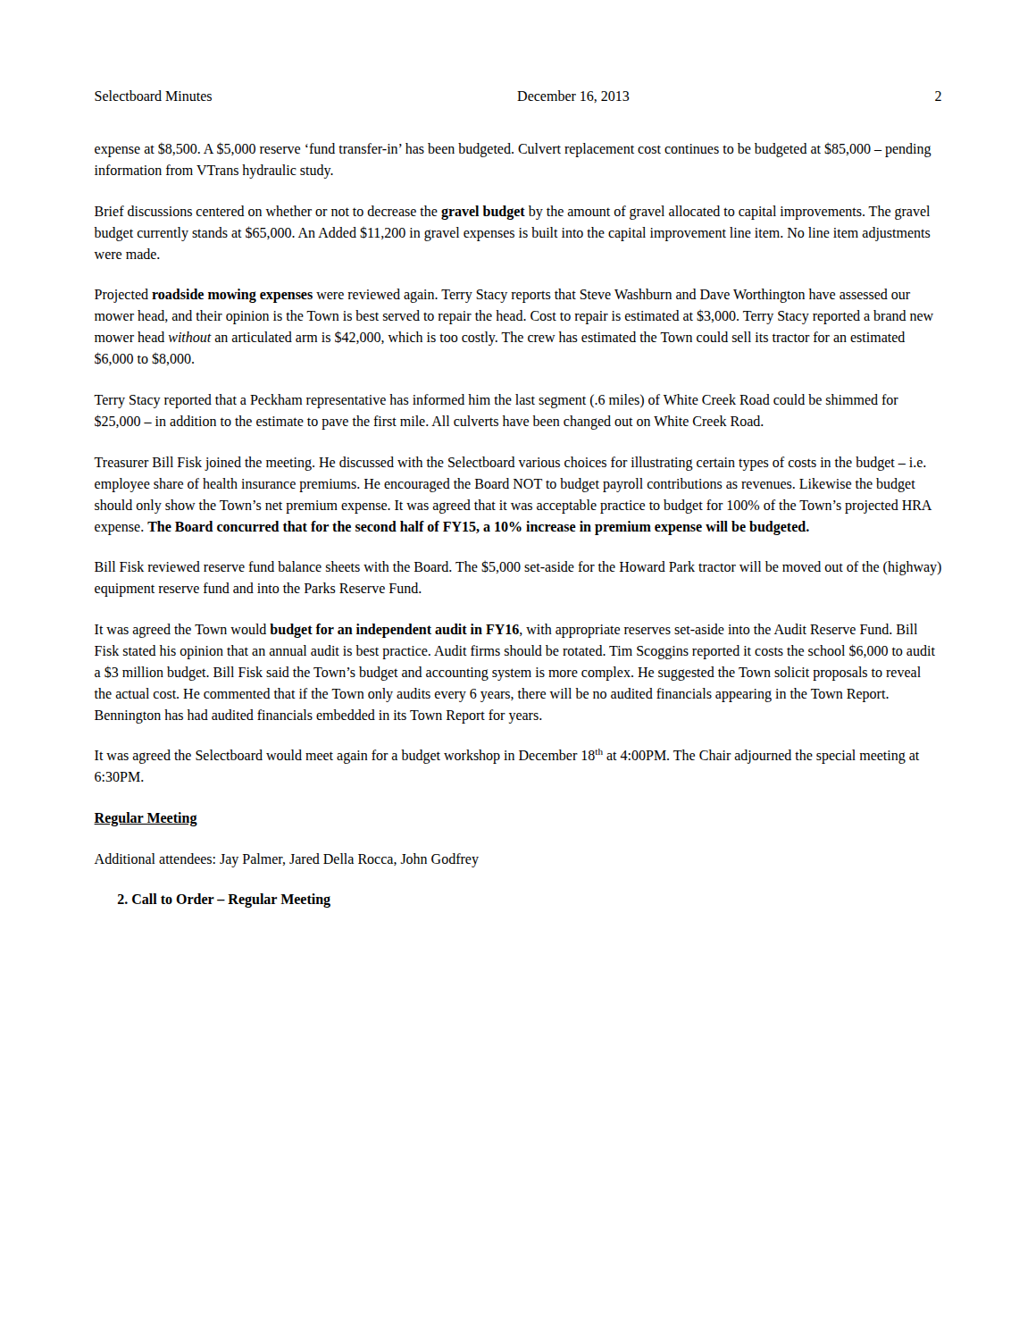Selectboard Minutes December 16, 2013 2
expense at $8,500. A $5,000 reserve ‘fund transfer-in’ has been budgeted. Culvert replacement cost continues to be budgeted at $85,000 – pending information from VTrans hydraulic study.
Brief discussions centered on whether or not to decrease the gravel budget by the amount of gravel allocated to capital improvements. The gravel budget currently stands at $65,000. An Added $11,200 in gravel expenses is built into the capital improvement line item. No line item adjustments were made.
Projected roadside mowing expenses were reviewed again. Terry Stacy reports that Steve Washburn and Dave Worthington have assessed our mower head, and their opinion is the Town is best served to repair the head. Cost to repair is estimated at $3,000. Terry Stacy reported a brand new mower head without an articulated arm is $42,000, which is too costly. The crew has estimated the Town could sell its tractor for an estimated $6,000 to $8,000.
Terry Stacy reported that a Peckham representative has informed him the last segment (.6 miles) of White Creek Road could be shimmed for $25,000 – in addition to the estimate to pave the first mile. All culverts have been changed out on White Creek Road.
Treasurer Bill Fisk joined the meeting. He discussed with the Selectboard various choices for illustrating certain types of costs in the budget – i.e. employee share of health insurance premiums. He encouraged the Board NOT to budget payroll contributions as revenues. Likewise the budget should only show the Town’s net premium expense. It was agreed that it was acceptable practice to budget for 100% of the Town’s projected HRA expense. The Board concurred that for the second half of FY15, a 10% increase in premium expense will be budgeted.
Bill Fisk reviewed reserve fund balance sheets with the Board. The $5,000 set-aside for the Howard Park tractor will be moved out of the (highway) equipment reserve fund and into the Parks Reserve Fund.
It was agreed the Town would budget for an independent audit in FY16, with appropriate reserves set-aside into the Audit Reserve Fund. Bill Fisk stated his opinion that an annual audit is best practice. Audit firms should be rotated. Tim Scoggins reported it costs the school $6,000 to audit a $3 million budget. Bill Fisk said the Town’s budget and accounting system is more complex. He suggested the Town solicit proposals to reveal the actual cost. He commented that if the Town only audits every 6 years, there will be no audited financials appearing in the Town Report. Bennington has had audited financials embedded in its Town Report for years.
It was agreed the Selectboard would meet again for a budget workshop in December 18th at 4:00PM. The Chair adjourned the special meeting at 6:30PM.
Regular Meeting
Additional attendees: Jay Palmer, Jared Della Rocca, John Godfrey
Call to Order – Regular Meeting